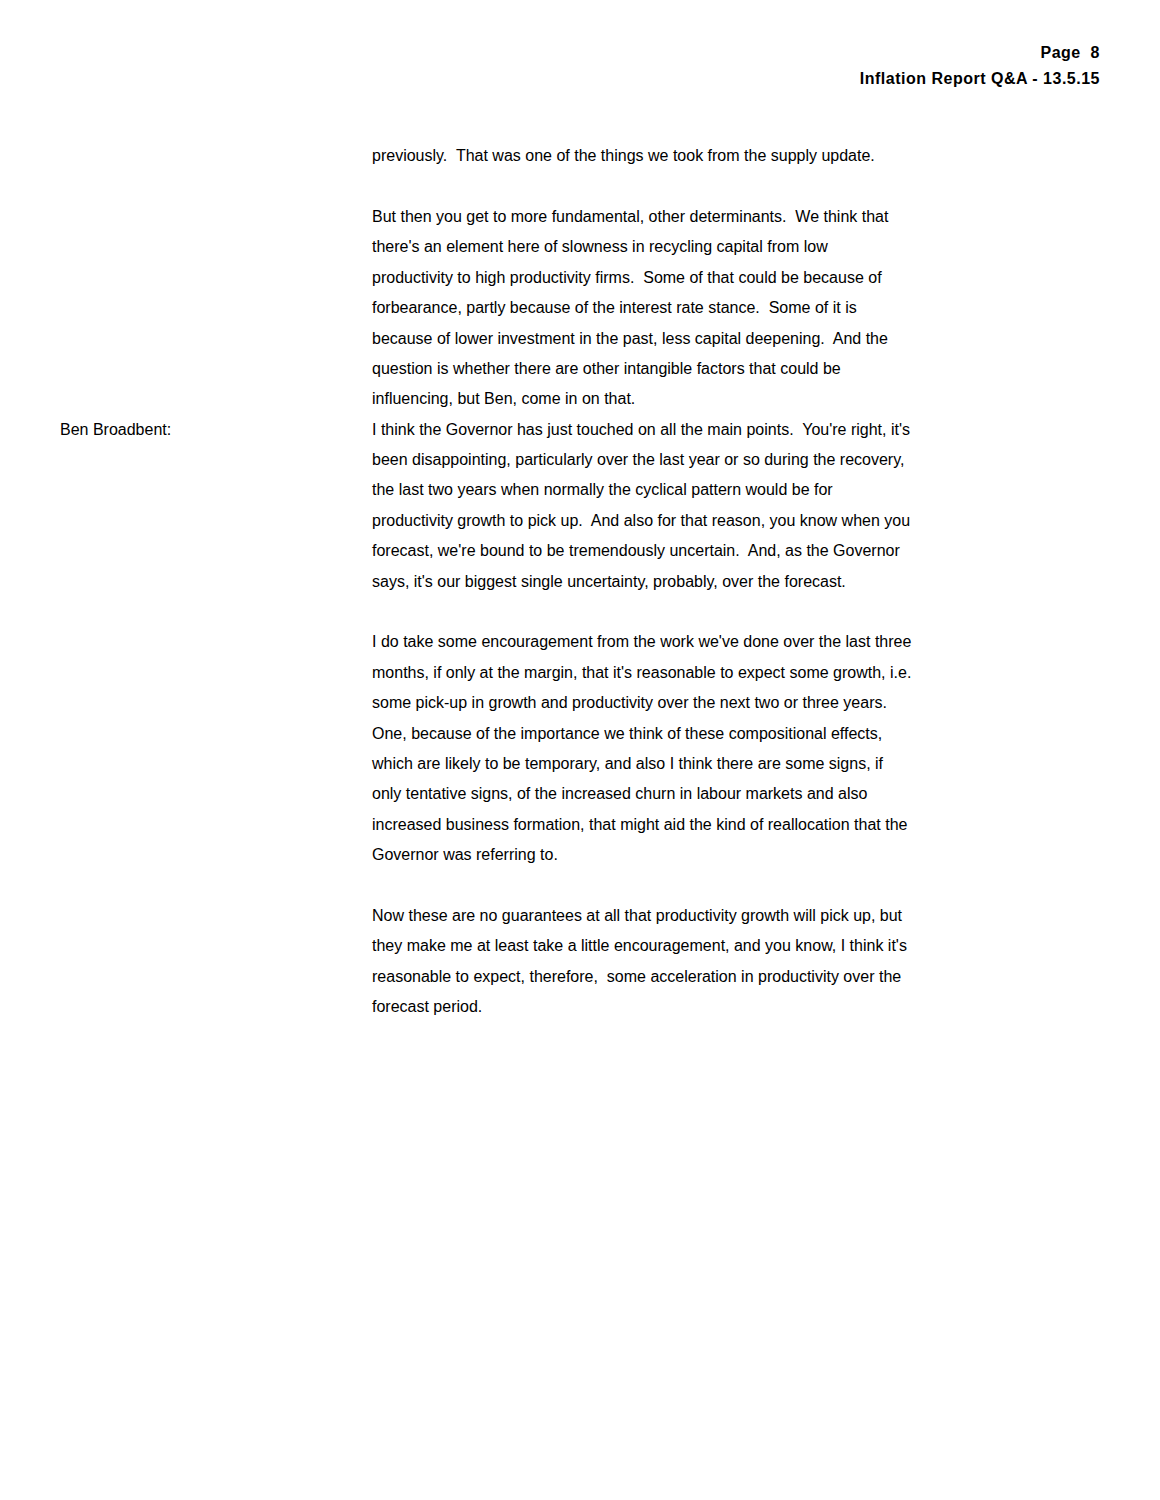Page 8
Inflation Report Q&A - 13.5.15
previously. That was one of the things we took from the supply update.
But then you get to more fundamental, other determinants. We think that there's an element here of slowness in recycling capital from low productivity to high productivity firms. Some of that could be because of forbearance, partly because of the interest rate stance. Some of it is because of lower investment in the past, less capital deepening. And the question is whether there are other intangible factors that could be influencing, but Ben, come in on that.
Ben Broadbent:
I think the Governor has just touched on all the main points. You're right, it's been disappointing, particularly over the last year or so during the recovery, the last two years when normally the cyclical pattern would be for productivity growth to pick up. And also for that reason, you know when you forecast, we're bound to be tremendously uncertain. And, as the Governor says, it's our biggest single uncertainty, probably, over the forecast.
I do take some encouragement from the work we've done over the last three months, if only at the margin, that it's reasonable to expect some growth, i.e. some pick-up in growth and productivity over the next two or three years. One, because of the importance we think of these compositional effects, which are likely to be temporary, and also I think there are some signs, if only tentative signs, of the increased churn in labour markets and also increased business formation, that might aid the kind of reallocation that the Governor was referring to.
Now these are no guarantees at all that productivity growth will pick up, but they make me at least take a little encouragement, and you know, I think it's reasonable to expect, therefore, some acceleration in productivity over the forecast period.